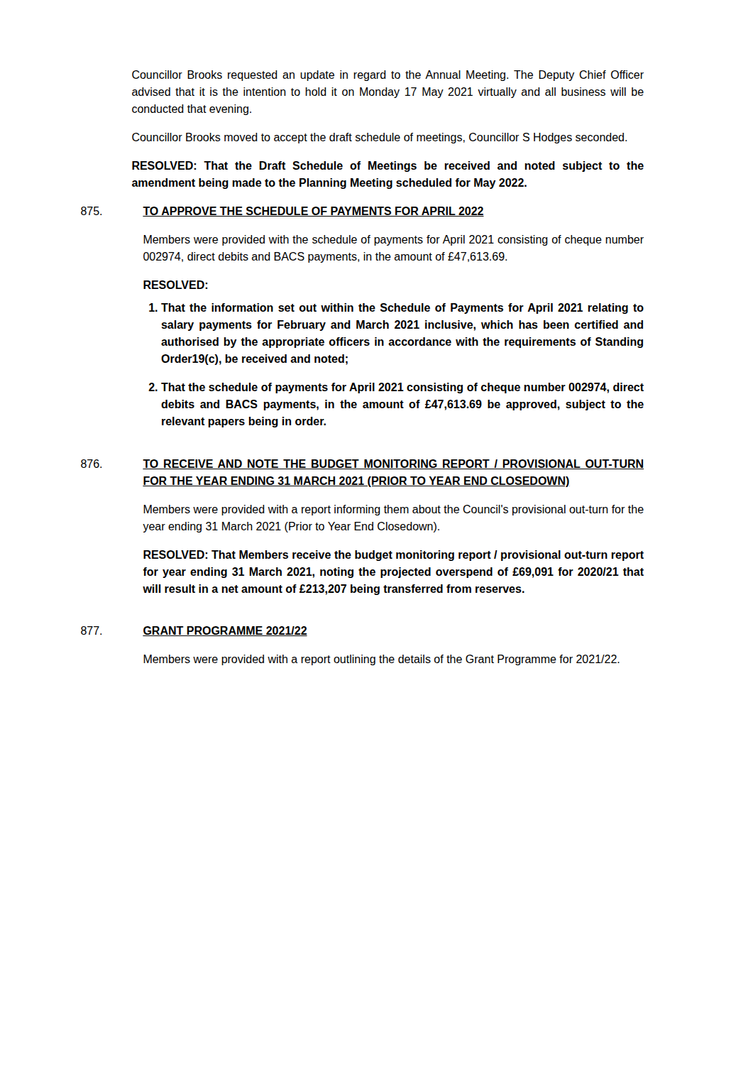Councillor Brooks requested an update in regard to the Annual Meeting. The Deputy Chief Officer advised that it is the intention to hold it on Monday 17 May 2021 virtually and all business will be conducted that evening.
Councillor Brooks moved to accept the draft schedule of meetings, Councillor S Hodges seconded.
RESOLVED: That the Draft Schedule of Meetings be received and noted subject to the amendment being made to the Planning Meeting scheduled for May 2022.
875.
To approve the schedule of payments for April 2022
Members were provided with the schedule of payments for April 2021 consisting of cheque number 002974, direct debits and BACS payments, in the amount of £47,613.69.
RESOLVED:
That the information set out within the Schedule of Payments for April 2021 relating to salary payments for February and March 2021 inclusive, which has been certified and authorised by the appropriate officers in accordance with the requirements of Standing Order19(c), be received and noted;
That the schedule of payments for April 2021 consisting of cheque number 002974, direct debits and BACS payments, in the amount of £47,613.69 be approved, subject to the relevant papers being in order.
876.
To receive and note the budget monitoring report / provisional out-turn for the year ending 31 March 2021 (prior to year end closedown)
Members were provided with a report informing them about the Council's provisional out-turn for the year ending 31 March 2021 (Prior to Year End Closedown).
RESOLVED: That Members receive the budget monitoring report / provisional out-turn report for year ending 31 March 2021, noting the projected overspend of £69,091 for 2020/21 that will result in a net amount of £213,207 being transferred from reserves.
877.
Grant Programme 2021/22
Members were provided with a report outlining the details of the Grant Programme for 2021/22.